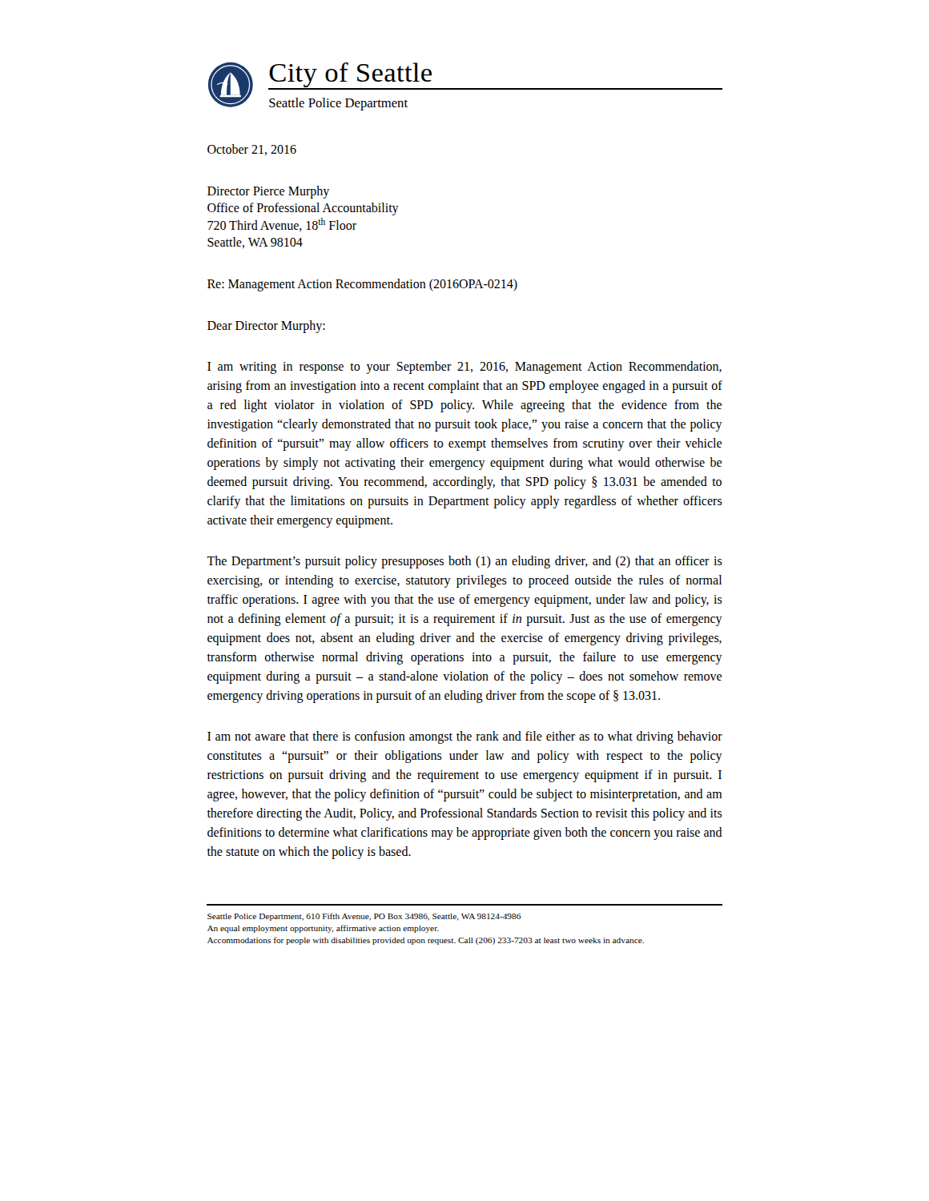City of Seattle
Seattle Police Department
October 21, 2016
Director Pierce Murphy
Office of Professional Accountability
720 Third Avenue, 18th Floor
Seattle, WA 98104
Re: Management Action Recommendation (2016OPA-0214)
Dear Director Murphy:
I am writing in response to your September 21, 2016, Management Action Recommendation, arising from an investigation into a recent complaint that an SPD employee engaged in a pursuit of a red light violator in violation of SPD policy. While agreeing that the evidence from the investigation “clearly demonstrated that no pursuit took place,” you raise a concern that the policy definition of “pursuit” may allow officers to exempt themselves from scrutiny over their vehicle operations by simply not activating their emergency equipment during what would otherwise be deemed pursuit driving. You recommend, accordingly, that SPD policy § 13.031 be amended to clarify that the limitations on pursuits in Department policy apply regardless of whether officers activate their emergency equipment.
The Department’s pursuit policy presupposes both (1) an eluding driver, and (2) that an officer is exercising, or intending to exercise, statutory privileges to proceed outside the rules of normal traffic operations. I agree with you that the use of emergency equipment, under law and policy, is not a defining element of a pursuit; it is a requirement if in pursuit. Just as the use of emergency equipment does not, absent an eluding driver and the exercise of emergency driving privileges, transform otherwise normal driving operations into a pursuit, the failure to use emergency equipment during a pursuit – a stand-alone violation of the policy – does not somehow remove emergency driving operations in pursuit of an eluding driver from the scope of § 13.031.
I am not aware that there is confusion amongst the rank and file either as to what driving behavior constitutes a “pursuit” or their obligations under law and policy with respect to the policy restrictions on pursuit driving and the requirement to use emergency equipment if in pursuit. I agree, however, that the policy definition of “pursuit” could be subject to misinterpretation, and am therefore directing the Audit, Policy, and Professional Standards Section to revisit this policy and its definitions to determine what clarifications may be appropriate given both the concern you raise and the statute on which the policy is based.
Seattle Police Department, 610 Fifth Avenue, PO Box 34986, Seattle, WA 98124-4986
An equal employment opportunity, affirmative action employer.
Accommodations for people with disabilities provided upon request. Call (206) 233-7203 at least two weeks in advance.